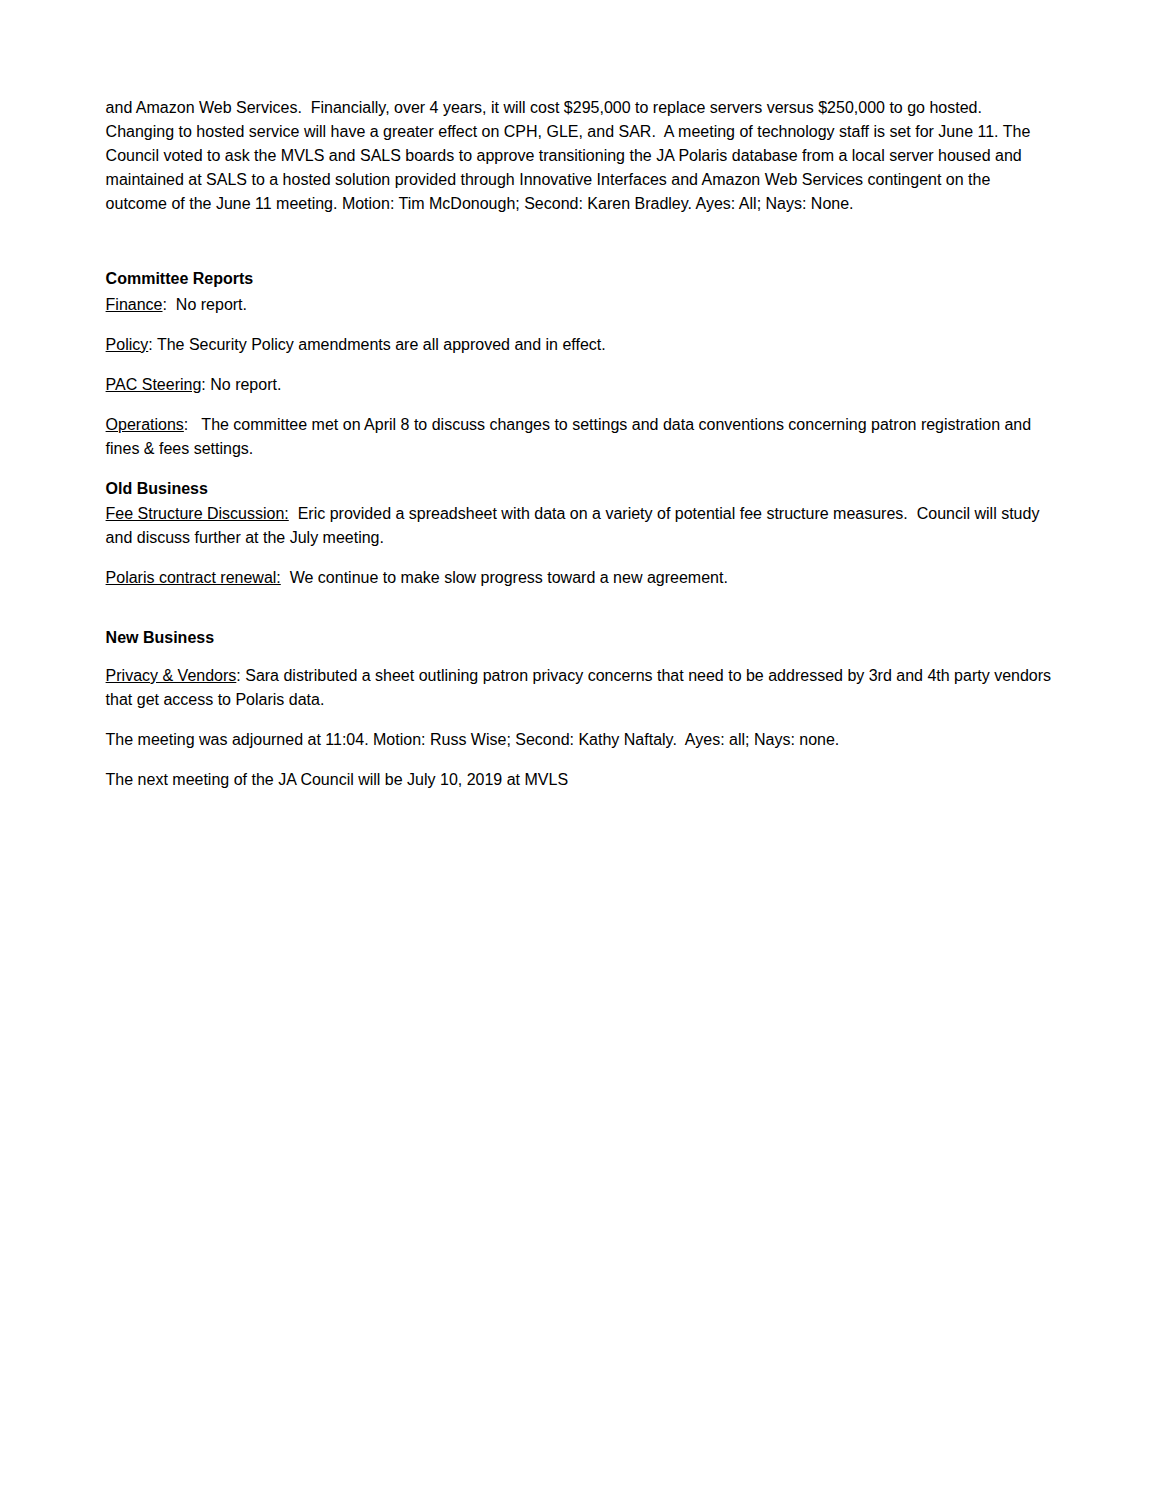and Amazon Web Services. Financially, over 4 years, it will cost $295,000 to replace servers versus $250,000 to go hosted. Changing to hosted service will have a greater effect on CPH, GLE, and SAR. A meeting of technology staff is set for June 11. The Council voted to ask the MVLS and SALS boards to approve transitioning the JA Polaris database from a local server housed and maintained at SALS to a hosted solution provided through Innovative Interfaces and Amazon Web Services contingent on the outcome of the June 11 meeting. Motion: Tim McDonough; Second: Karen Bradley. Ayes: All; Nays: None.
Committee Reports
Finance: No report.
Policy: The Security Policy amendments are all approved and in effect.
PAC Steering: No report.
Operations: The committee met on April 8 to discuss changes to settings and data conventions concerning patron registration and fines & fees settings.
Old Business
Fee Structure Discussion: Eric provided a spreadsheet with data on a variety of potential fee structure measures. Council will study and discuss further at the July meeting.
Polaris contract renewal: We continue to make slow progress toward a new agreement.
New Business
Privacy & Vendors: Sara distributed a sheet outlining patron privacy concerns that need to be addressed by 3rd and 4th party vendors that get access to Polaris data.
The meeting was adjourned at 11:04. Motion: Russ Wise; Second: Kathy Naftaly. Ayes: all; Nays: none.
The next meeting of the JA Council will be July 10, 2019 at MVLS